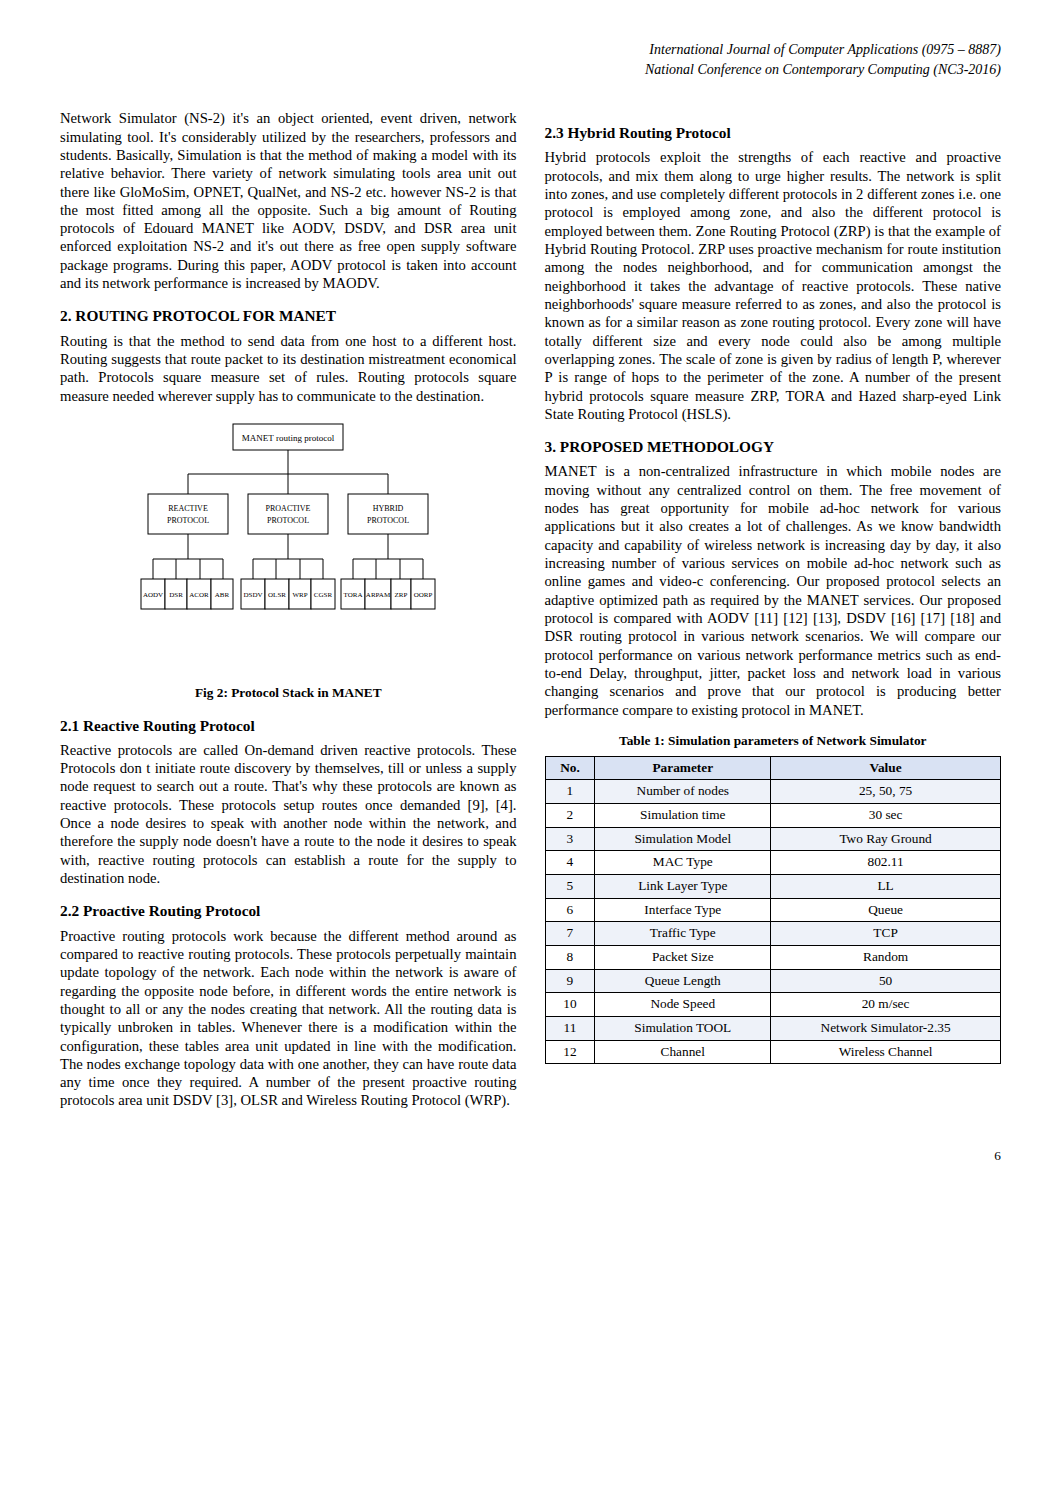International Journal of Computer Applications (0975 – 8887)
National Conference on Contemporary Computing (NC3-2016)
Network Simulator (NS-2) it's an object oriented, event driven, network simulating tool. It's considerably utilized by the researchers, professors and students. Basically, Simulation is that the method of making a model with its relative behavior. There variety of network simulating tools area unit out there like GloMoSim, OPNET, QualNet, and NS-2 etc. however NS-2 is that the most fitted among all the opposite. Such a big amount of Routing protocols of Edouard MANET like AODV, DSDV, and DSR area unit enforced exploitation NS-2 and it's out there as free open supply software package programs. During this paper, AODV protocol is taken into account and its network performance is increased by MAODV.
2. ROUTING PROTOCOL FOR MANET
Routing is that the method to send data from one host to a different host. Routing suggests that route packet to its destination mistreatment economical path. Protocols square measure set of rules. Routing protocols square measure needed wherever supply has to communicate to the destination.
MANET routing protocol REACTIVE PROTOCOL PROACTIVE PROTOCOL HYBRID PROTOCOL AODV DSR ACOR ABR DSDV OLSR WRP CGSR TORA ARPAM ZRP OORP
Fig 2: Protocol Stack in MANET
2.1 Reactive Routing Protocol
Reactive protocols are called On-demand driven reactive protocols. These Protocols don t initiate route discovery by themselves, till or unless a supply node request to search out a route. That's why these protocols are known as reactive protocols. These protocols setup routes once demanded [9], [4]. Once a node desires to speak with another node within the network, and therefore the supply node doesn't have a route to the node it desires to speak with, reactive routing protocols can establish a route for the supply to destination node.
2.2 Proactive Routing Protocol
Proactive routing protocols work because the different method around as compared to reactive routing protocols. These protocols perpetually maintain update topology of the network. Each node within the network is aware of regarding the opposite node before, in different words the entire network is thought to all or any the nodes creating that network. All the routing data is typically unbroken in tables. Whenever there is a modification within the configuration, these tables area unit updated in line with the modification. The nodes exchange topology data with one another, they can have route data any time once they required. A number of the present proactive routing protocols area unit DSDV [3], OLSR and Wireless Routing Protocol (WRP).
2.3 Hybrid Routing Protocol
Hybrid protocols exploit the strengths of each reactive and proactive protocols, and mix them along to urge higher results. The network is split into zones, and use completely different protocols in 2 different zones i.e. one protocol is employed among zone, and also the different protocol is employed between them. Zone Routing Protocol (ZRP) is that the example of Hybrid Routing Protocol. ZRP uses proactive mechanism for route institution among the nodes neighborhood, and for communication amongst the neighborhood it takes the advantage of reactive protocols. These native neighborhoods' square measure referred to as zones, and also the protocol is known as for a similar reason as zone routing protocol. Every zone will have totally different size and every node could also be among multiple overlapping zones. The scale of zone is given by radius of length P, wherever P is range of hops to the perimeter of the zone. A number of the present hybrid protocols square measure ZRP, TORA and Hazed sharp-eyed Link State Routing Protocol (HSLS).
3. PROPOSED METHODOLOGY
MANET is a non-centralized infrastructure in which mobile nodes are moving without any centralized control on them. The free movement of nodes has great opportunity for mobile ad-hoc network for various applications but it also creates a lot of challenges. As we know bandwidth capacity and capability of wireless network is increasing day by day, it also increasing number of various services on mobile ad-hoc network such as online games and video-c conferencing. Our proposed protocol selects an adaptive optimized path as required by the MANET services. Our proposed protocol is compared with AODV [11] [12] [13], DSDV [16] [17] [18] and DSR routing protocol in various network scenarios. We will compare our protocol performance on various network performance metrics such as end-to-end Delay, throughput, jitter, packet loss and network load in various changing scenarios and prove that our protocol is producing better performance compare to existing protocol in MANET.
Table 1: Simulation parameters of Network Simulator
| No. | Parameter | Value |
| --- | --- | --- |
| 1 | Number of nodes | 25, 50, 75 |
| 2 | Simulation time | 30 sec |
| 3 | Simulation Model | Two Ray Ground |
| 4 | MAC Type | 802.11 |
| 5 | Link Layer Type | LL |
| 6 | Interface Type | Queue |
| 7 | Traffic Type | TCP |
| 8 | Packet Size | Random |
| 9 | Queue Length | 50 |
| 10 | Node Speed | 20 m/sec |
| 11 | Simulation TOOL | Network Simulator-2.35 |
| 12 | Channel | Wireless Channel |
6